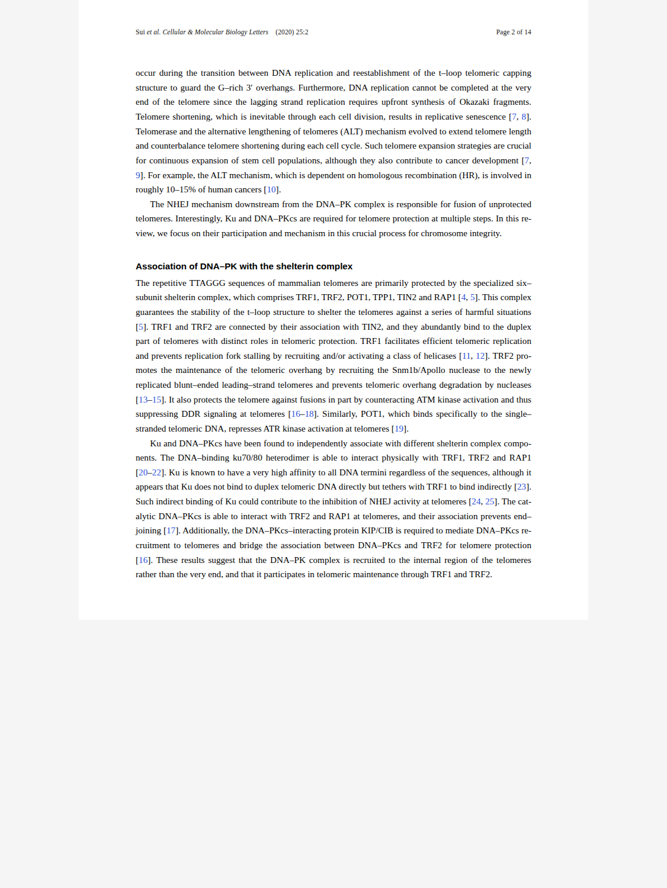Sui et al. Cellular & Molecular Biology Letters (2020) 25:2 Page 2 of 14
occur during the transition between DNA replication and reestablishment of the t–loop telomeric capping structure to guard the G–rich 3′ overhangs. Furthermore, DNA replication cannot be completed at the very end of the telomere since the lagging strand replication requires upfront synthesis of Okazaki fragments. Telomere shortening, which is inevitable through each cell division, results in replicative senescence [7, 8]. Telomerase and the alternative lengthening of telomeres (ALT) mechanism evolved to extend telomere length and counterbalance telomere shortening during each cell cycle. Such telomere expansion strategies are crucial for continuous expansion of stem cell populations, although they also contribute to cancer development [7, 9]. For example, the ALT mechanism, which is dependent on homologous recombination (HR), is involved in roughly 10–15% of human cancers [10].
The NHEJ mechanism downstream from the DNA–PK complex is responsible for fusion of unprotected telomeres. Interestingly, Ku and DNA–PKcs are required for telomere protection at multiple steps. In this review, we focus on their participation and mechanism in this crucial process for chromosome integrity.
Association of DNA–PK with the shelterin complex
The repetitive TTAGGG sequences of mammalian telomeres are primarily protected by the specialized six–subunit shelterin complex, which comprises TRF1, TRF2, POT1, TPP1, TIN2 and RAP1 [4, 5]. This complex guarantees the stability of the t–loop structure to shelter the telomeres against a series of harmful situations [5]. TRF1 and TRF2 are connected by their association with TIN2, and they abundantly bind to the duplex part of telomeres with distinct roles in telomeric protection. TRF1 facilitates efficient telomeric replication and prevents replication fork stalling by recruiting and/or activating a class of helicases [11, 12]. TRF2 promotes the maintenance of the telomeric overhang by recruiting the Snm1b/Apollo nuclease to the newly replicated blunt–ended leading–strand telomeres and prevents telomeric overhang degradation by nucleases [13–15]. It also protects the telomere against fusions in part by counteracting ATM kinase activation and thus suppressing DDR signaling at telomeres [16–18]. Similarly, POT1, which binds specifically to the single–stranded telomeric DNA, represses ATR kinase activation at telomeres [19].
Ku and DNA–PKcs have been found to independently associate with different shelterin complex components. The DNA–binding ku70/80 heterodimer is able to interact physically with TRF1, TRF2 and RAP1 [20–22]. Ku is known to have a very high affinity to all DNA termini regardless of the sequences, although it appears that Ku does not bind to duplex telomeric DNA directly but tethers with TRF1 to bind indirectly [23]. Such indirect binding of Ku could contribute to the inhibition of NHEJ activity at telomeres [24, 25]. The catalytic DNA–PKcs is able to interact with TRF2 and RAP1 at telomeres, and their association prevents end–joining [17]. Additionally, the DNA–PKcs–interacting protein KIP/CIB is required to mediate DNA–PKcs recruitment to telomeres and bridge the association between DNA–PKcs and TRF2 for telomere protection [16]. These results suggest that the DNA–PK complex is recruited to the internal region of the telomeres rather than the very end, and that it participates in telomeric maintenance through TRF1 and TRF2.